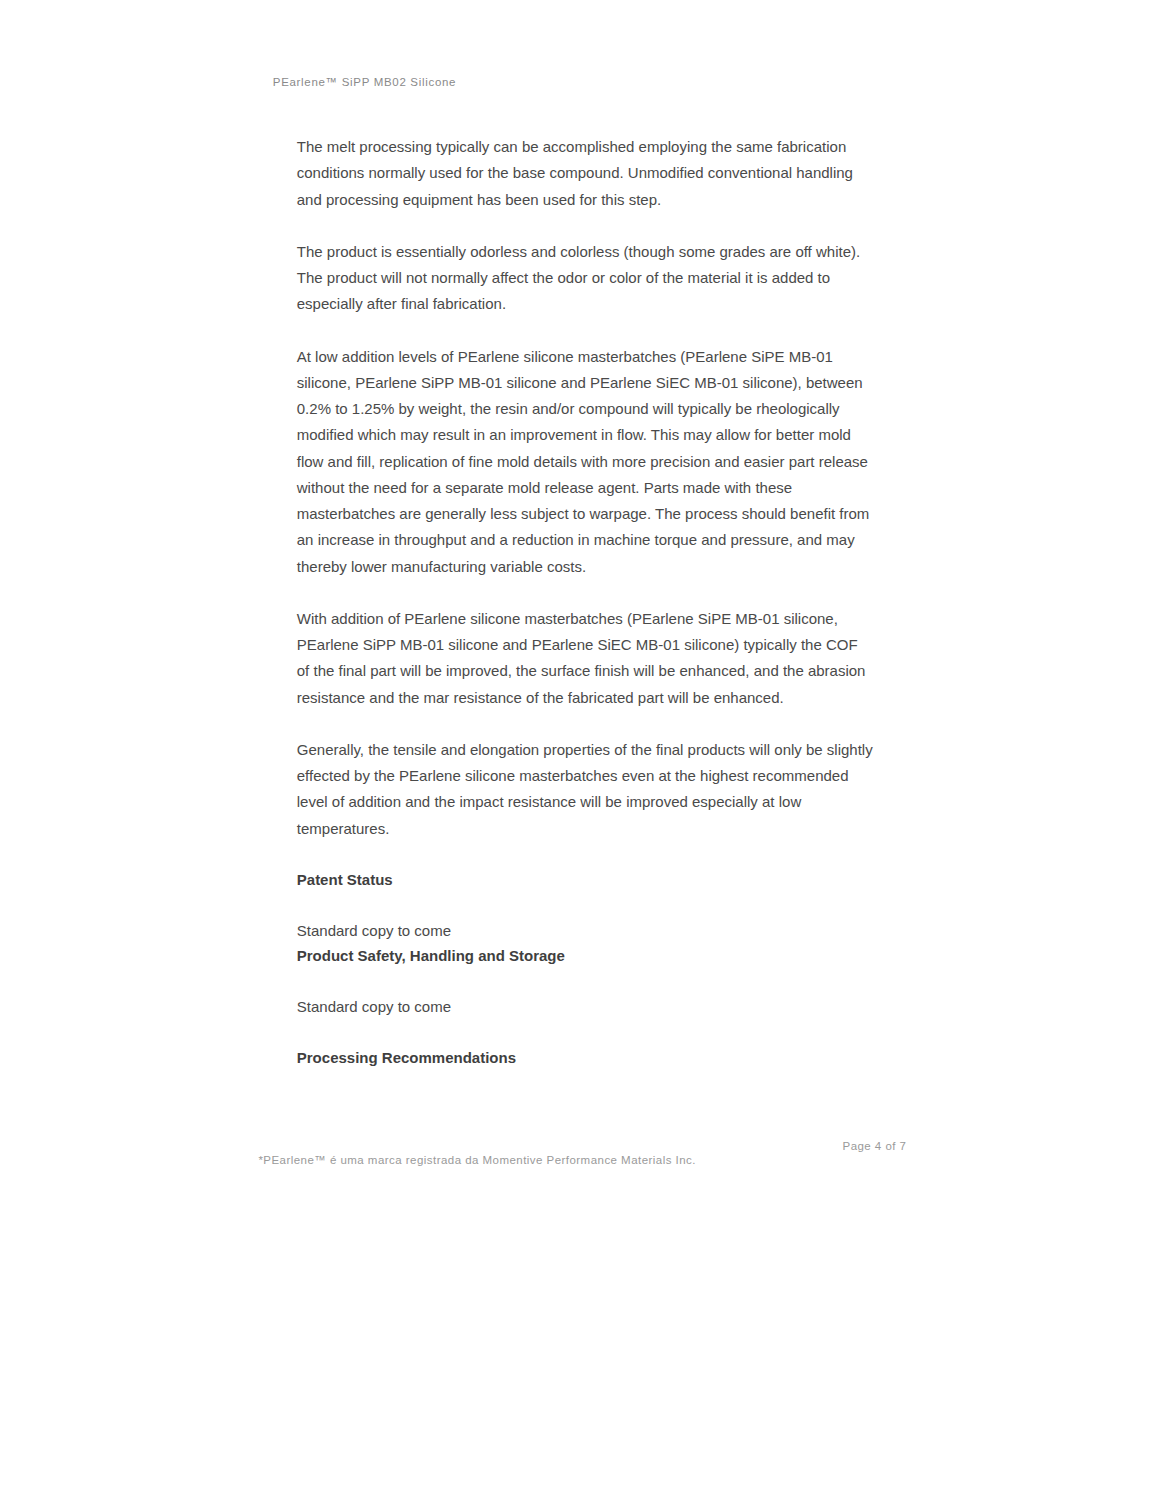PEarlene™ SiPP MB02 Silicone
The melt processing typically can be accomplished employing the same fabrication conditions normally used for the base compound. Unmodified conventional handling and processing equipment has been used for this step.
The product is essentially odorless and colorless (though some grades are off white). The product will not normally affect the odor or color of the material it is added to especially after final fabrication.
At low addition levels of PEarlene silicone masterbatches (PEarlene SiPE MB-01 silicone, PEarlene SiPP MB-01 silicone and PEarlene SiEC MB-01 silicone), between 0.2% to 1.25% by weight, the resin and/or compound will typically be rheologically modified which may result in an improvement in flow. This may allow for better mold flow and fill, replication of fine mold details with more precision and easier part release without the need for a separate mold release agent. Parts made with these masterbatches are generally less subject to warpage. The process should benefit from an increase in throughput and a reduction in machine torque and pressure, and may thereby lower manufacturing variable costs.
With addition of PEarlene silicone masterbatches (PEarlene SiPE MB-01 silicone, PEarlene SiPP MB-01 silicone and PEarlene SiEC MB-01 silicone) typically the COF of the final part will be improved, the surface finish will be enhanced, and the abrasion resistance and the mar resistance of the fabricated part will be enhanced.
Generally, the tensile and elongation properties of the final products will only be slightly effected by the PEarlene silicone masterbatches even at the highest recommended level of addition and the impact resistance will be improved especially at low temperatures.
Patent Status
Standard copy to come
Product Safety, Handling and Storage
Standard copy to come
Processing Recommendations
*PEarlene™ é uma marca registrada da Momentive Performance Materials Inc.
Page 4 of 7